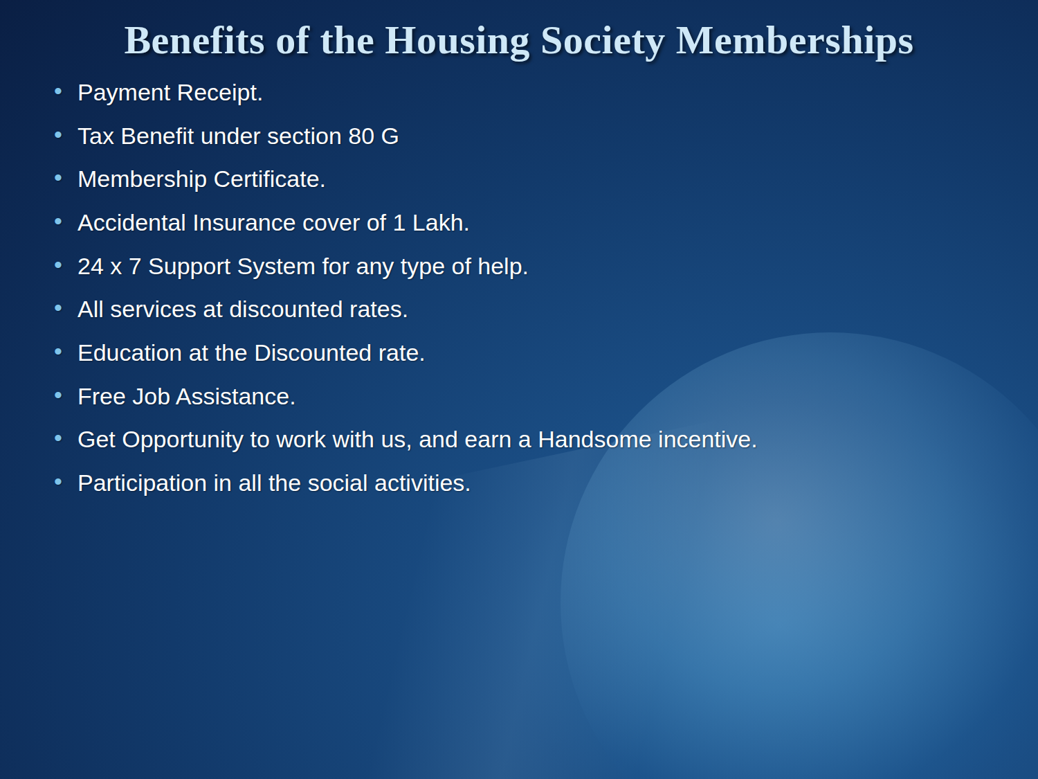Benefits of the Housing Society Memberships
Payment Receipt.
Tax Benefit under section 80 G
Membership Certificate.
Accidental Insurance cover of 1 Lakh.
24 x 7 Support System for any type of help.
All services at discounted rates.
Education at the Discounted rate.
Free Job Assistance.
Get Opportunity to work with us, and earn a Handsome incentive.
Participation in all the social activities.